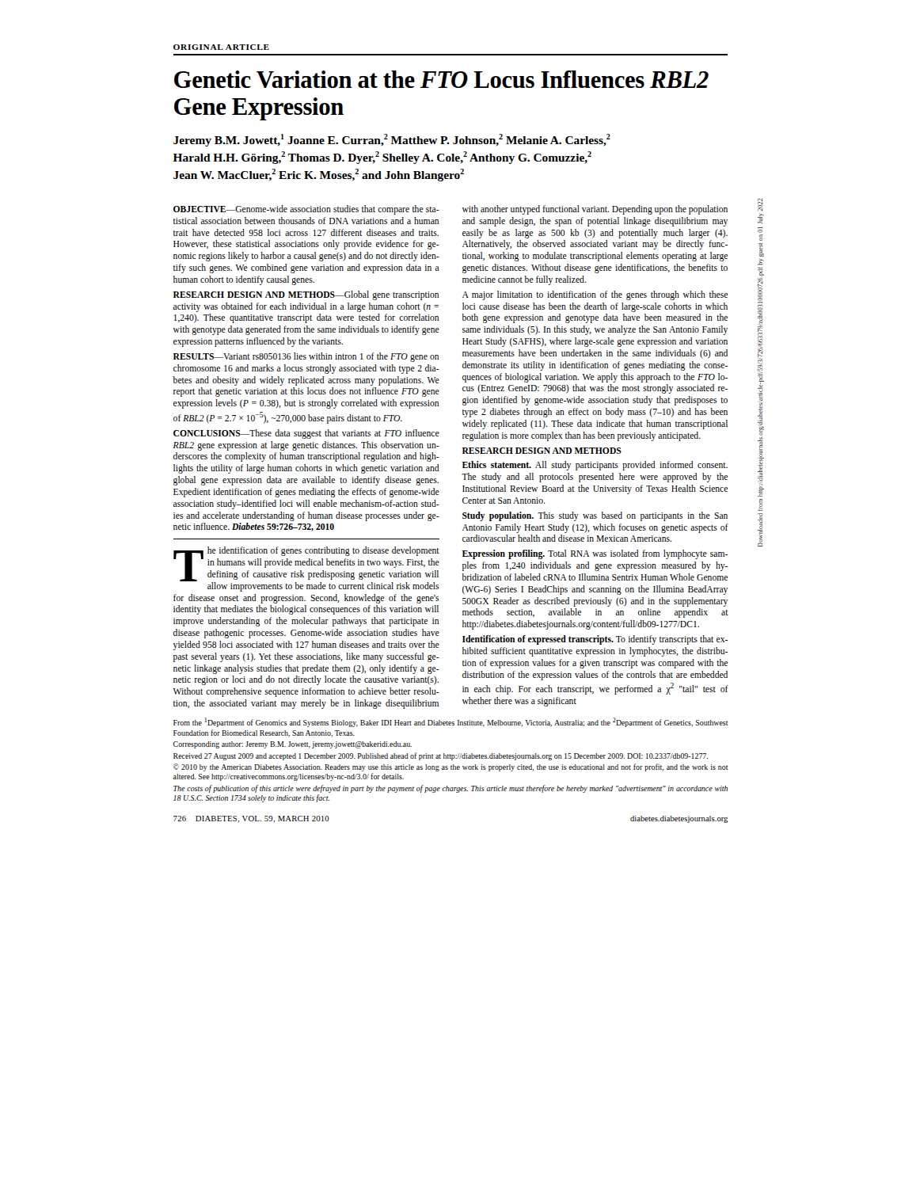Downloaded from http://diabetesjournals.org/diabetes/article-pdf/59/3/726/663379/zdb00310000726.pdf by guest on 01 July 2022
ORIGINAL ARTICLE
Genetic Variation at the FTO Locus Influences RBL2
Gene Expression
Jeremy B.M. Jowett,1 Joanne E. Curran,2 Matthew P. Johnson,2 Melanie A. Carless,2
Harald H.H. Göring,2 Thomas D. Dyer,2 Shelley A. Cole,2 Anthony G. Comuzzie,2
Jean W. MacCluer,2 Eric K. Moses,2 and John Blangero2
OBJECTIVE—Genome-wide association studies that compare the statistical association between thousands of DNA variations and a human trait have detected 958 loci across 127 different diseases and traits. However, these statistical associations only provide evidence for genomic regions likely to harbor a causal gene(s) and do not directly identify such genes. We combined gene variation and expression data in a human cohort to identify causal genes.
RESEARCH DESIGN AND METHODS—Global gene transcription activity was obtained for each individual in a large human cohort (n = 1,240). These quantitative transcript data were tested for correlation with genotype data generated from the same individuals to identify gene expression patterns influenced by the variants.
RESULTS—Variant rs8050136 lies within intron 1 of the FTO gene on chromosome 16 and marks a locus strongly associated with type 2 diabetes and obesity and widely replicated across many populations. We report that genetic variation at this locus does not influence FTO gene expression levels (P = 0.38), but is strongly correlated with expression of RBL2 (P = 2.7 × 10−5), ~270,000 base pairs distant to FTO.
CONCLUSIONS—These data suggest that variants at FTO influence RBL2 gene expression at large genetic distances. This observation underscores the complexity of human transcriptional regulation and highlights the utility of large human cohorts in which genetic variation and global gene expression data are available to identify disease genes. Expedient identification of genes mediating the effects of genome-wide association study–identified loci will enable mechanism-of-action studies and accelerate understanding of human disease processes under genetic influence. Diabetes 59:726–732, 2010
The identification of genes contributing to disease development in humans will provide medical benefits in two ways. First, the defining of causative risk predisposing genetic variation will allow improvements to be made to current clinical risk models for disease onset and progression. Second, knowledge of the gene's identity that mediates the biological consequences of this variation will improve understanding of the molecular pathways that participate in disease pathogenic processes. Genome-wide association studies have yielded 958 loci associated with 127 human diseases and traits over the past several years (1). Yet these associations, like many successful genetic linkage analysis studies that predate them (2), only identify a genetic region or loci and do not directly locate the causative variant(s). Without comprehensive sequence information to achieve better resolution, the associated variant may merely be in linkage disequilibrium with another untyped functional variant. Depending upon the population and sample design, the span of potential linkage disequilibrium may easily be as large as 500 kb (3) and potentially much larger (4). Alternatively, the observed associated variant may be directly functional, working to modulate transcriptional elements operating at large genetic distances. Without disease gene identifications, the benefits to medicine cannot be fully realized.
A major limitation to identification of the genes through which these loci cause disease has been the dearth of large-scale cohorts in which both gene expression and genotype data have been measured in the same individuals (5). In this study, we analyze the San Antonio Family Heart Study (SAFHS), where large-scale gene expression and variation measurements have been undertaken in the same individuals (6) and demonstrate its utility in identification of genes mediating the consequences of biological variation. We apply this approach to the FTO locus (Entrez GeneID: 79068) that was the most strongly associated region identified by genome-wide association study that predisposes to type 2 diabetes through an effect on body mass (7–10) and has been widely replicated (11). These data indicate that human transcriptional regulation is more complex than has been previously anticipated.
RESEARCH DESIGN AND METHODS
Ethics statement. All study participants provided informed consent. The study and all protocols presented here were approved by the Institutional Review Board at the University of Texas Health Science Center at San Antonio.
Study population. This study was based on participants in the San Antonio Family Heart Study (12), which focuses on genetic aspects of cardiovascular health and disease in Mexican Americans.
Expression profiling. Total RNA was isolated from lymphocyte samples from 1,240 individuals and gene expression measured by hybridization of labeled cRNA to Illumina Sentrix Human Whole Genome (WG-6) Series I BeadChips and scanning on the Illumina BeadArray 500GX Reader as described previously (6) and in the supplementary methods section, available in an online appendix at http://diabetes.diabetesjournals.org/content/full/db09-1277/DC1.
Identification of expressed transcripts. To identify transcripts that exhibited sufficient quantitative expression in lymphocytes, the distribution of expression values for a given transcript was compared with the distribution of the expression values of the controls that are embedded in each chip. For each transcript, we performed a χ2 "tail" test of whether there was a significant
From the 1Department of Genomics and Systems Biology, Baker IDI Heart and Diabetes Institute, Melbourne, Victoria, Australia; and the 2Department of Genetics, Southwest Foundation for Biomedical Research, San Antonio, Texas.
Corresponding author: Jeremy B.M. Jowett, jeremy.jowett@bakeridi.edu.au.
Received 27 August 2009 and accepted 1 December 2009. Published ahead of print at http://diabetes.diabetesjournals.org on 15 December 2009. DOI: 10.2337/db09-1277.
© 2010 by the American Diabetes Association. Readers may use this article as long as the work is properly cited, the use is educational and not for profit, and the work is not altered. See http://creativecommons.org/licenses/by-nc-nd/3.0/ for details.
The costs of publication of this article were defrayed in part by the payment of page charges. This article must therefore be hereby marked "advertisement" in accordance with 18 U.S.C. Section 1734 solely to indicate this fact.
726 DIABETES, VOL. 59, MARCH 2010
diabetes.diabetesjournals.org